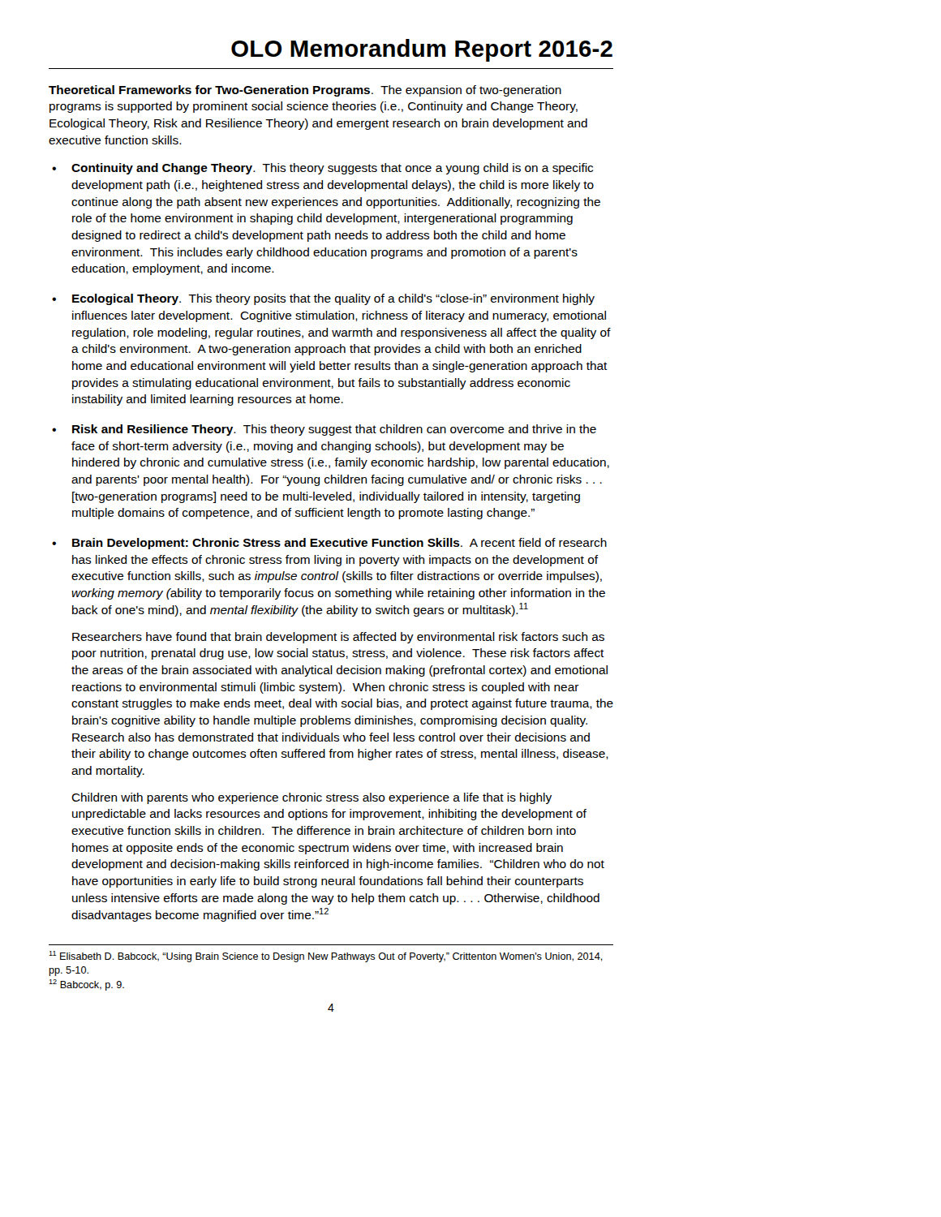OLO Memorandum Report 2016-2
Theoretical Frameworks for Two-Generation Programs. The expansion of two-generation programs is supported by prominent social science theories (i.e., Continuity and Change Theory, Ecological Theory, Risk and Resilience Theory) and emergent research on brain development and executive function skills.
Continuity and Change Theory. This theory suggests that once a young child is on a specific development path (i.e., heightened stress and developmental delays), the child is more likely to continue along the path absent new experiences and opportunities. Additionally, recognizing the role of the home environment in shaping child development, intergenerational programming designed to redirect a child's development path needs to address both the child and home environment. This includes early childhood education programs and promotion of a parent's education, employment, and income.
Ecological Theory. This theory posits that the quality of a child's “close-in” environment highly influences later development. Cognitive stimulation, richness of literacy and numeracy, emotional regulation, role modeling, regular routines, and warmth and responsiveness all affect the quality of a child's environment. A two-generation approach that provides a child with both an enriched home and educational environment will yield better results than a single-generation approach that provides a stimulating educational environment, but fails to substantially address economic instability and limited learning resources at home.
Risk and Resilience Theory. This theory suggest that children can overcome and thrive in the face of short-term adversity (i.e., moving and changing schools), but development may be hindered by chronic and cumulative stress (i.e., family economic hardship, low parental education, and parents' poor mental health). For “young children facing cumulative and/ or chronic risks . . . [two-generation programs] need to be multi-leveled, individually tailored in intensity, targeting multiple domains of competence, and of sufficient length to promote lasting change.”
Brain Development: Chronic Stress and Executive Function Skills. A recent field of research has linked the effects of chronic stress from living in poverty with impacts on the development of executive function skills, such as impulse control (skills to filter distractions or override impulses), working memory (ability to temporarily focus on something while retaining other information in the back of one's mind), and mental flexibility (the ability to switch gears or multitask).11
Researchers have found that brain development is affected by environmental risk factors such as poor nutrition, prenatal drug use, low social status, stress, and violence. These risk factors affect the areas of the brain associated with analytical decision making (prefrontal cortex) and emotional reactions to environmental stimuli (limbic system). When chronic stress is coupled with near constant struggles to make ends meet, deal with social bias, and protect against future trauma, the brain's cognitive ability to handle multiple problems diminishes, compromising decision quality. Research also has demonstrated that individuals who feel less control over their decisions and their ability to change outcomes often suffered from higher rates of stress, mental illness, disease, and mortality.
Children with parents who experience chronic stress also experience a life that is highly unpredictable and lacks resources and options for improvement, inhibiting the development of executive function skills in children. The difference in brain architecture of children born into homes at opposite ends of the economic spectrum widens over time, with increased brain development and decision-making skills reinforced in high-income families. “Children who do not have opportunities in early life to build strong neural foundations fall behind their counterparts unless intensive efforts are made along the way to help them catch up. . . . Otherwise, childhood disadvantages become magnified over time.”12
11 Elisabeth D. Babcock, “Using Brain Science to Design New Pathways Out of Poverty,” Crittenton Women's Union, 2014, pp. 5-10.
12 Babcock, p. 9.
4